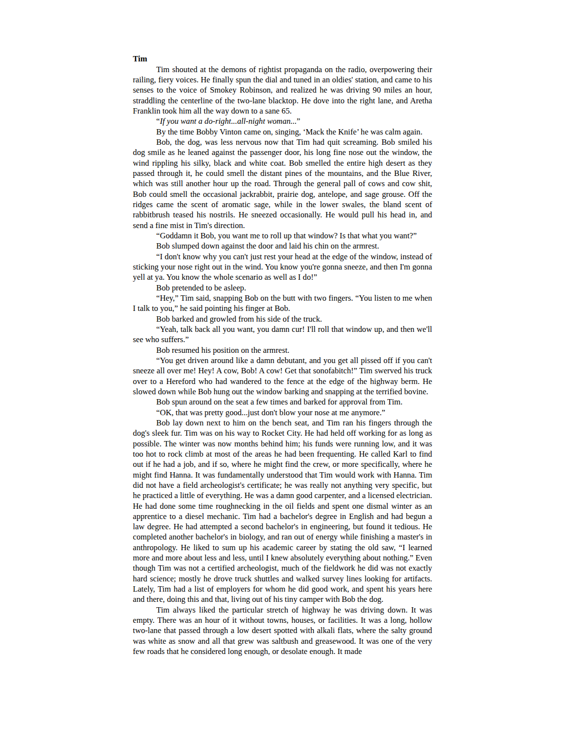Tim
Tim shouted at the demons of rightist propaganda on the radio, overpowering their railing, fiery voices. He finally spun the dial and tuned in an oldies' station, and came to his senses to the voice of Smokey Robinson, and realized he was driving 90 miles an hour, straddling the centerline of the two-lane blacktop. He dove into the right lane, and Aretha Franklin took him all the way down to a sane 65.
“If you want a do-right...all-night woman...”
By the time Bobby Vinton came on, singing, ‘Mack the Knife’ he was calm again.
Bob, the dog, was less nervous now that Tim had quit screaming. Bob smiled his dog smile as he leaned against the passenger door, his long fine nose out the window, the wind rippling his silky, black and white coat. Bob smelled the entire high desert as they passed through it, he could smell the distant pines of the mountains, and the Blue River, which was still another hour up the road. Through the general pall of cows and cow shit, Bob could smell the occasional jackrabbit, prairie dog, antelope, and sage grouse. Off the ridges came the scent of aromatic sage, while in the lower swales, the bland scent of rabbitbrush teased his nostrils. He sneezed occasionally. He would pull his head in, and send a fine mist in Tim's direction.
“Goddamn it Bob, you want me to roll up that window? Is that what you want?”
Bob slumped down against the door and laid his chin on the armrest.
“I don't know why you can't just rest your head at the edge of the window, instead of sticking your nose right out in the wind. You know you're gonna sneeze, and then I'm gonna yell at ya. You know the whole scenario as well as I do!”
Bob pretended to be asleep.
“Hey,” Tim said, snapping Bob on the butt with two fingers. “You listen to me when I talk to you,” he said pointing his finger at Bob.
Bob barked and growled from his side of the truck.
“Yeah, talk back all you want, you damn cur! I'll roll that window up, and then we'll see who suffers.”
Bob resumed his position on the armrest.
“You get driven around like a damn debutant, and you get all pissed off if you can't sneeze all over me! Hey! A cow, Bob! A cow! Get that sonofabitch!” Tim swerved his truck over to a Hereford who had wandered to the fence at the edge of the highway berm. He slowed down while Bob hung out the window barking and snapping at the terrified bovine.
Bob spun around on the seat a few times and barked for approval from Tim.
“OK, that was pretty good...just don't blow your nose at me anymore.”
Bob lay down next to him on the bench seat, and Tim ran his fingers through the dog's sleek fur. Tim was on his way to Rocket City. He had held off working for as long as possible. The winter was now months behind him; his funds were running low, and it was too hot to rock climb at most of the areas he had been frequenting. He called Karl to find out if he had a job, and if so, where he might find the crew, or more specifically, where he might find Hanna. It was fundamentally understood that Tim would work with Hanna. Tim did not have a field archeologist's certificate; he was really not anything very specific, but he practiced a little of everything. He was a damn good carpenter, and a licensed electrician. He had done some time roughnecking in the oil fields and spent one dismal winter as an apprentice to a diesel mechanic. Tim had a bachelor's degree in English and had begun a law degree. He had attempted a second bachelor's in engineering, but found it tedious. He completed another bachelor's in biology, and ran out of energy while finishing a master's in anthropology. He liked to sum up his academic career by stating the old saw, “I learned more and more about less and less, until I knew absolutely everything about nothing.” Even though Tim was not a certified archeologist, much of the fieldwork he did was not exactly hard science; mostly he drove truck shuttles and walked survey lines looking for artifacts. Lately, Tim had a list of employers for whom he did good work, and spent his years here and there, doing this and that, living out of his tiny camper with Bob the dog.
Tim always liked the particular stretch of highway he was driving down. It was empty. There was an hour of it without towns, houses, or facilities. It was a long, hollow two-lane that passed through a low desert spotted with alkali flats, where the salty ground was white as snow and all that grew was saltbush and greasewood. It was one of the very few roads that he considered long enough, or desolate enough. It made